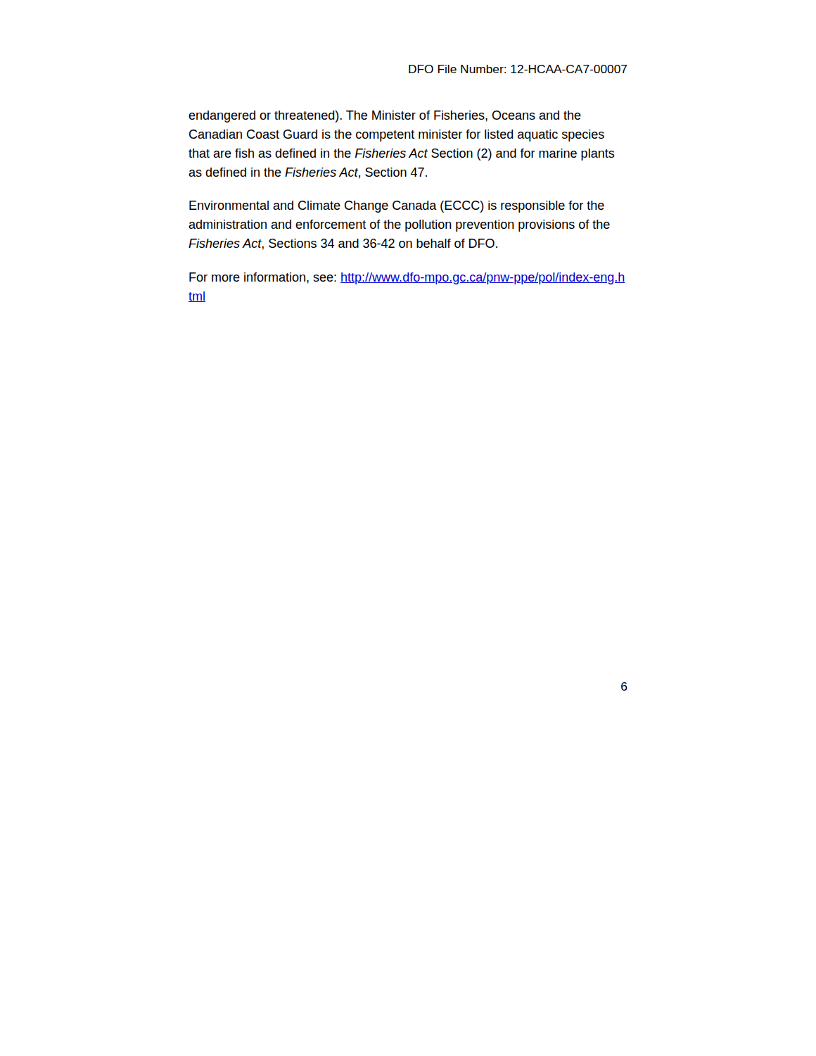DFO File Number: 12-HCAA-CA7-00007
endangered or threatened). The Minister of Fisheries, Oceans and the Canadian Coast Guard is the competent minister for listed aquatic species that are fish as defined in the Fisheries Act Section (2) and for marine plants as defined in the Fisheries Act, Section 47.
Environmental and Climate Change Canada (ECCC) is responsible for the administration and enforcement of the pollution prevention provisions of the Fisheries Act, Sections 34 and 36-42 on behalf of DFO.
For more information, see: http://www.dfo-mpo.gc.ca/pnw-ppe/pol/index-eng.html
6